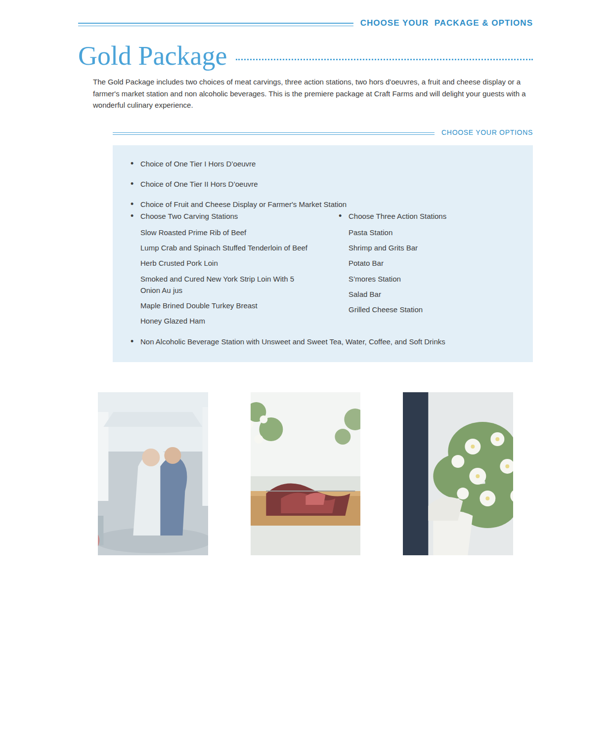Choose Your Package & Options
Gold Package
The Gold Package includes two choices of meat carvings, three action stations, two hors d'oeuvres, a fruit and cheese display or a farmer's market station and non alcoholic beverages. This is the premiere package at Craft Farms and will delight your guests with a wonderful culinary experience.
Choose Your Options
Choice of One Tier I Hors D’oeuvre
Choice of One Tier II Hors D’oeuvre
Choice of Fruit and Cheese Display or Farmer's Market Station
Choose Two Carving Stations
Slow Roasted Prime Rib of Beef
Lump Crab and Spinach Stuffed Tenderloin of Beef
Herb Crusted Pork Loin
Smoked and Cured New York Strip Loin With 5 Onion Au jus
Maple Brined Double Turkey Breast
Honey Glazed Ham
Choose Three Action Stations
Pasta Station
Shrimp and Grits Bar
Potato Bar
S’mores Station
Salad Bar
Grilled Cheese Station
Non Alcoholic Beverage Station with Unsweet and Sweet Tea, Water, Coffee, and Soft Drinks